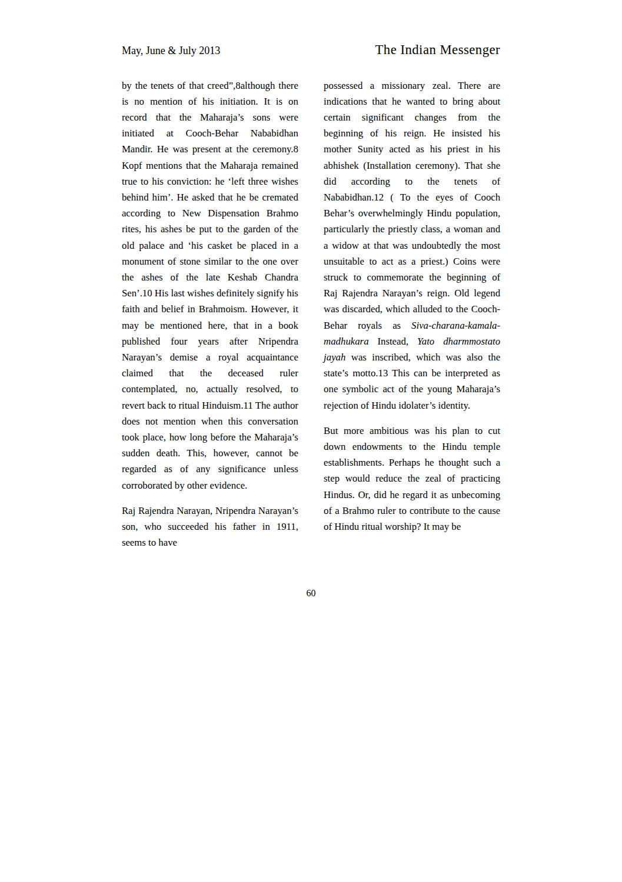May, June & July 2013
The Indian Messenger
by the tenets of that creed”,8although there is no mention of his initiation. It is on record that the Maharaja’s sons were initiated at Cooch-Behar Nababidhan Mandir. He was present at the ceremony.8 Kopf mentions that the Maharaja remained true to his conviction: he ‘left three wishes behind him’. He asked that he be cremated according to New Dispensation Brahmo rites, his ashes be put to the garden of the old palace and ‘his casket be placed in a monument of stone similar to the one over the ashes of the late Keshab Chandra Sen’.10 His last wishes definitely signify his faith and belief in Brahmoism. However, it may be mentioned here, that in a book published four years after Nripendra Narayan’s demise a royal acquaintance claimed that the deceased ruler contemplated, no, actually resolved, to revert back to ritual Hinduism.11 The author does not mention when this conversation took place, how long before the Maharaja’s sudden death. This, however, cannot be regarded as of any significance unless corroborated by other evidence.
Raj Rajendra Narayan, Nripendra Narayan’s son, who succeeded his father in 1911, seems to have
possessed a missionary zeal. There are indications that he wanted to bring about certain significant changes from the beginning of his reign. He insisted his mother Sunity acted as his priest in his abhishek (Installation ceremony). That she did according to the tenets of Nababidhan.12 ( To the eyes of Cooch Behar’s overwhelmingly Hindu population, particularly the priestly class, a woman and a widow at that was undoubtedly the most unsuitable to act as a priest.) Coins were struck to commemorate the beginning of Raj Rajendra Narayan’s reign. Old legend was discarded, which alluded to the Cooch-Behar royals as Siva-charana-kamala-madhukara Instead, Yato dharmmostato jayah was inscribed, which was also the state’s motto.13 This can be interpreted as one symbolic act of the young Maharaja’s rejection of Hindu idolater’s identity.
But more ambitious was his plan to cut down endowments to the Hindu temple establishments. Perhaps he thought such a step would reduce the zeal of practicing Hindus. Or, did he regard it as unbecoming of a Brahmo ruler to contribute to the cause of Hindu ritual worship? It may be
60